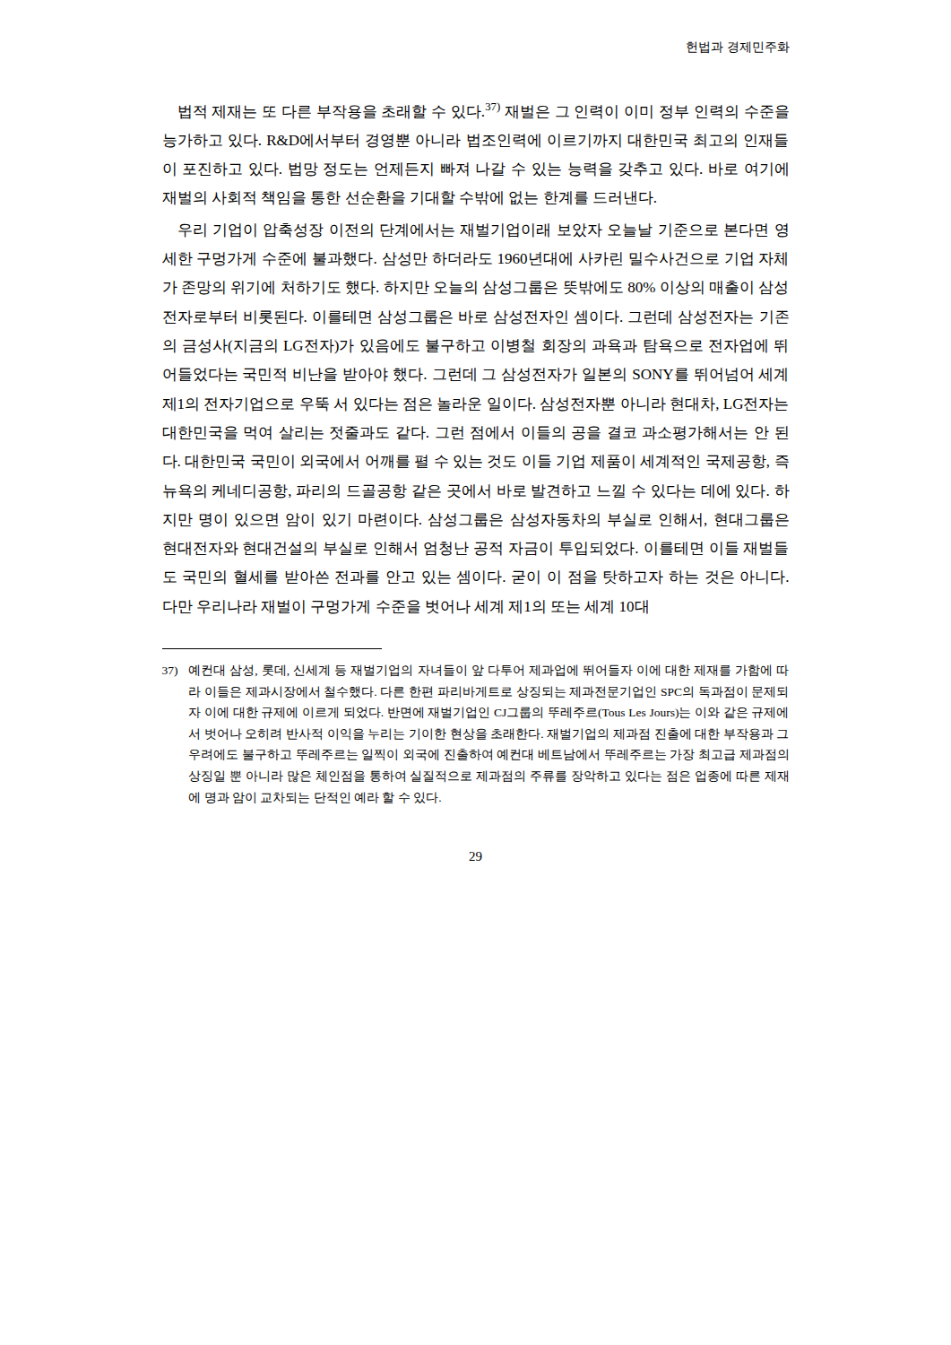헌법과 경제민주화
법적 제재는 또 다른 부작용을 초래할 수 있다.37) 재벌은 그 인력이 이미 정부 인력의 수준을 능가하고 있다. R&D에서부터 경영뿐 아니라 법조인력에 이르기까지 대한민국 최고의 인재들이 포진하고 있다. 법망 정도는 언제든지 빠져 나갈 수 있는 능력을 갖추고 있다. 바로 여기에 재벌의 사회적 책임을 통한 선순환을 기대할 수밖에 없는 한계를 드러낸다.
우리 기업이 압축성장 이전의 단계에서는 재벌기업이래 보았자 오늘날 기준으로 본다면 영세한 구멍가게 수준에 불과했다. 삼성만 하더라도 1960년대에 사카린 밀수사건으로 기업 자체가 존망의 위기에 처하기도 했다. 하지만 오늘의 삼성그룹은 뜻밖에도 80% 이상의 매출이 삼성전자로부터 비롯된다. 이를테면 삼성그룹은 바로 삼성전자인 셈이다. 그런데 삼성전자는 기존의 금성사(지금의 LG전자)가 있음에도 불구하고 이병철 회장의 과욕과 탐욕으로 전자업에 뛰어들었다는 국민적 비난을 받아야 했다. 그런데 그 삼성전자가 일본의 SONY를 뛰어넘어 세계 제1의 전자기업으로 우뚝 서 있다는 점은 놀라운 일이다. 삼성전자뿐 아니라 현대차, LG전자는 대한민국을 먹여 살리는 젓줄과도 같다. 그런 점에서 이들의 공을 결코 과소평가해서는 안 된다. 대한민국 국민이 외국에서 어깨를 펼 수 있는 것도 이들 기업 제품이 세계적인 국제공항, 즉 뉴욕의 케네디공항, 파리의 드골공항 같은 곳에서 바로 발견하고 느낄 수 있다는 데에 있다. 하지만 명이 있으면 암이 있기 마련이다. 삼성그룹은 삼성자동차의 부실로 인해서, 현대그룹은 현대전자와 현대건설의 부실로 인해서 엄청난 공적 자금이 투입되었다. 이를테면 이들 재벌들도 국민의 혈세를 받아쓴 전과를 안고 있는 셈이다. 굳이 이 점을 탓하고자 하는 것은 아니다. 다만 우리나라 재벌이 구멍가게 수준을 벗어나 세계 제1의 또는 세계 10대
37) 예컨대 삼성, 롯데, 신세계 등 재벌기업의 자녀들이 앞 다투어 제과업에 뛰어들자 이에 대한 제재를 가함에 따라 이들은 제과시장에서 철수했다. 다른 한편 파리바게트로 상징되는 제과전문기업인 SPC의 독과점이 문제되자 이에 대한 규제에 이르게 되었다. 반면에 재벌기업인 CJ그룹의 뚜레주르(Tous Les Jours)는 이와 같은 규제에서 벗어나 오히려 반사적 이익을 누리는 기이한 현상을 초래한다. 재벌기업의 제과점 진출에 대한 부작용과 그 우려에도 불구하고 뚜레주르는 일찍이 외국에 진출하여 예컨대 베트남에서 뚜레주르는 가장 최고급 제과점의 상징일 뿐 아니라 많은 체인점을 통하여 실질적으로 제과점의 주류를 장악하고 있다는 점은 업종에 따른 제재에 명과 암이 교차되는 단적인 예라 할 수 있다.
29